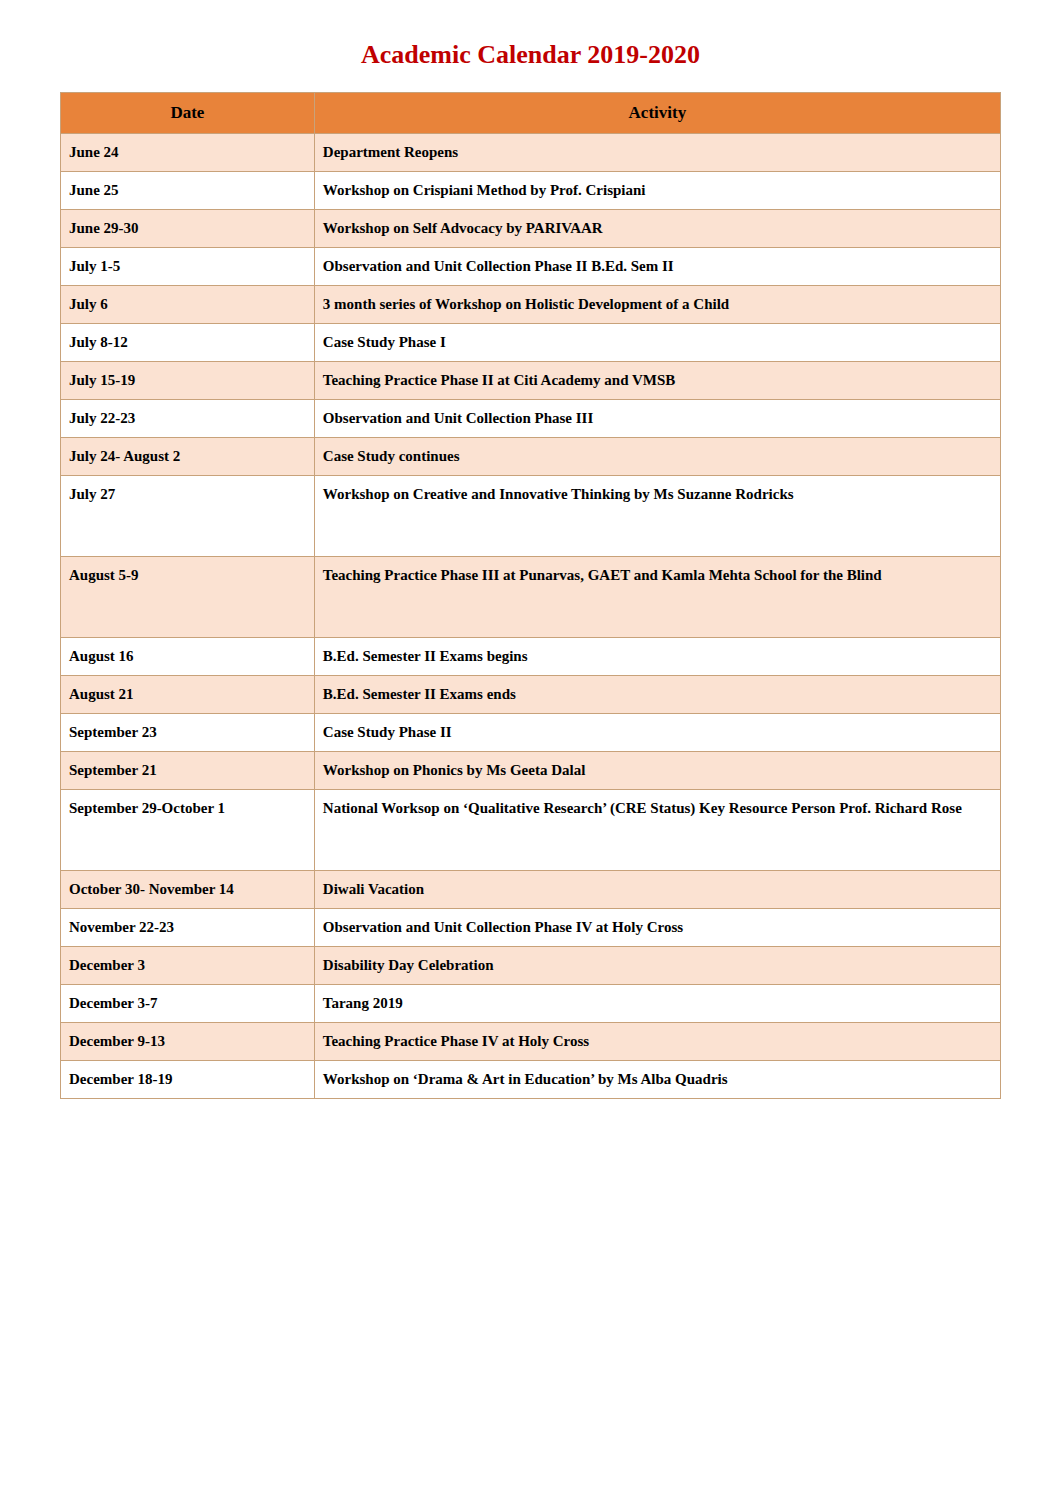Academic Calendar 2019-2020
| Date | Activity |
| --- | --- |
| June 24 | Department Reopens |
| June 25 | Workshop on Crispiani Method by Prof. Crispiani |
| June 29-30 | Workshop on Self Advocacy by PARIVAAR |
| July 1-5 | Observation and Unit Collection Phase II B.Ed. Sem II |
| July 6 | 3 month series of Workshop on Holistic Development of a Child |
| July 8-12 | Case Study Phase I |
| July 15-19 | Teaching Practice Phase II at Citi Academy and VMSB |
| July 22-23 | Observation and Unit Collection Phase III |
| July 24- August 2 | Case Study continues |
| July 27 | Workshop on Creative and Innovative Thinking by Ms Suzanne Rodricks |
| August 5-9 | Teaching Practice Phase III at Punarvas, GAET and Kamla Mehta School for the Blind |
| August 16 | B.Ed. Semester II Exams begins |
| August 21 | B.Ed. Semester II Exams ends |
| September 23 | Case Study Phase II |
| September 21 | Workshop on Phonics by Ms Geeta Dalal |
| September 29-October 1 | National Worksop on ‘Qualitative Research’ (CRE Status) Key Resource Person Prof. Richard Rose |
| October 30- November 14 | Diwali Vacation |
| November 22-23 | Observation and Unit Collection Phase IV at Holy Cross |
| December 3 | Disability Day Celebration |
| December 3-7 | Tarang 2019 |
| December 9-13 | Teaching Practice Phase IV at Holy Cross |
| December 18-19 | Workshop on ‘Drama & Art in Education’ by Ms Alba Quadris |